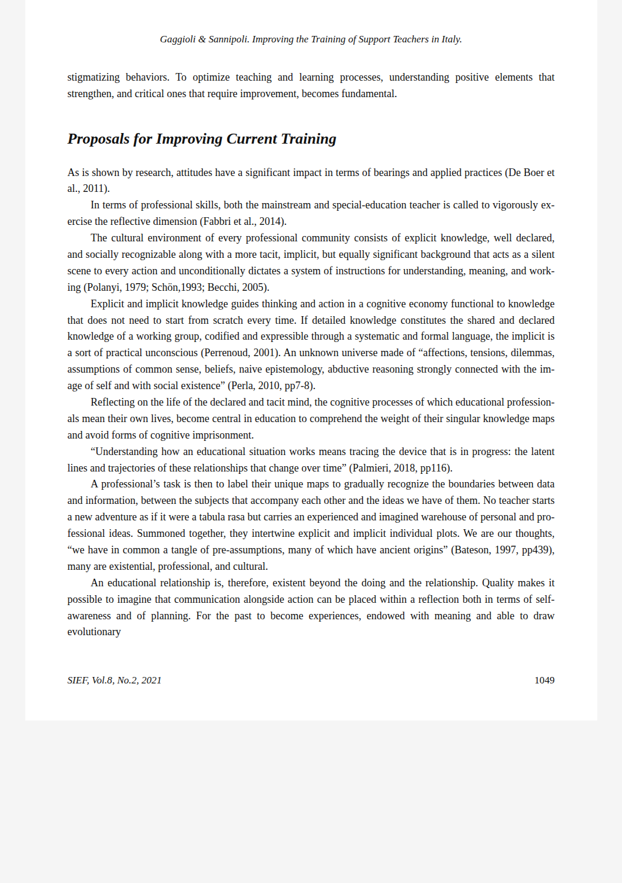Gaggioli & Sannipoli. Improving the Training of Support Teachers in Italy.
stigmatizing behaviors. To optimize teaching and learning processes, understanding positive elements that strengthen, and critical ones that require improvement, becomes fundamental.
Proposals for Improving Current Training
As is shown by research, attitudes have a significant impact in terms of bearings and applied practices (De Boer et al., 2011).
In terms of professional skills, both the mainstream and special-education teacher is called to vigorously exercise the reflective dimension (Fabbri et al., 2014).
The cultural environment of every professional community consists of explicit knowledge, well declared, and socially recognizable along with a more tacit, implicit, but equally significant background that acts as a silent scene to every action and unconditionally dictates a system of instructions for understanding, meaning, and working (Polanyi, 1979; Schön,1993; Becchi, 2005).
Explicit and implicit knowledge guides thinking and action in a cognitive economy functional to knowledge that does not need to start from scratch every time. If detailed knowledge constitutes the shared and declared knowledge of a working group, codified and expressible through a systematic and formal language, the implicit is a sort of practical unconscious (Perrenoud, 2001). An unknown universe made of “affections, tensions, dilemmas, assumptions of common sense, beliefs, naive epistemology, abductive reasoning strongly connected with the image of self and with social existence” (Perla, 2010, pp7-8).
Reflecting on the life of the declared and tacit mind, the cognitive processes of which educational professionals mean their own lives, become central in education to comprehend the weight of their singular knowledge maps and avoid forms of cognitive imprisonment.
“Understanding how an educational situation works means tracing the device that is in progress: the latent lines and trajectories of these relationships that change over time” (Palmieri, 2018, pp116).
A professional’s task is then to label their unique maps to gradually recognize the boundaries between data and information, between the subjects that accompany each other and the ideas we have of them. No teacher starts a new adventure as if it were a tabula rasa but carries an experienced and imagined warehouse of personal and professional ideas. Summoned together, they intertwine explicit and implicit individual plots. We are our thoughts, “we have in common a tangle of pre-assumptions, many of which have ancient origins” (Bateson, 1997, pp439), many are existential, professional, and cultural.
An educational relationship is, therefore, existent beyond the doing and the relationship. Quality makes it possible to imagine that communication alongside action can be placed within a reflection both in terms of self-awareness and of planning. For the past to become experiences, endowed with meaning and able to draw evolutionary
SIEF, Vol.8, No.2, 2021 1049